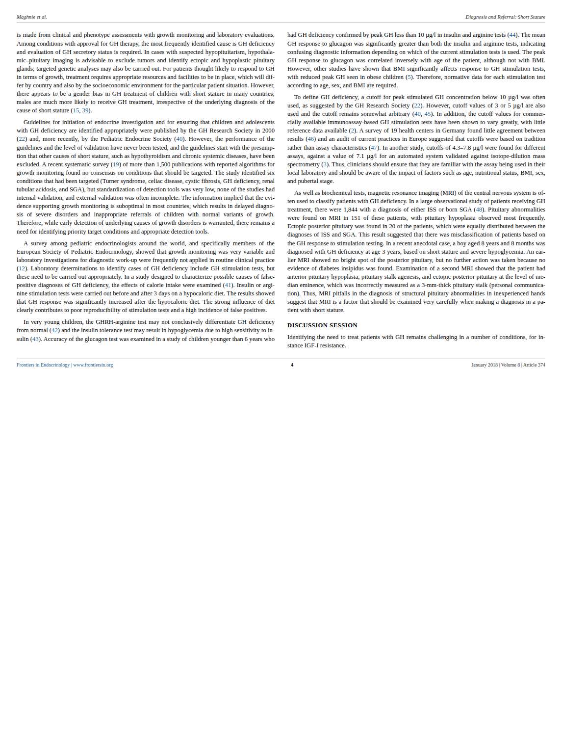Maghnie et al. Diagnosis and Referral: Short Stature
is made from clinical and phenotype assessments with growth monitoring and laboratory evaluations. Among conditions with approval for GH therapy, the most frequently identified cause is GH deficiency and evaluation of GH secretory status is required. In cases with suspected hypopituitarism, hypothalamic–pituitary imaging is advisable to exclude tumors and identify ectopic and hypoplastic pituitary glands; targeted genetic analyses may also be carried out. For patients thought likely to respond to GH in terms of growth, treatment requires appropriate resources and facilities to be in place, which will differ by country and also by the socioeconomic environment for the particular patient situation. However, there appears to be a gender bias in GH treatment of children with short stature in many countries; males are much more likely to receive GH treatment, irrespective of the underlying diagnosis of the cause of short stature (15, 39).
Guidelines for initiation of endocrine investigation and for ensuring that children and adolescents with GH deficiency are identified appropriately were published by the GH Research Society in 2000 (22) and, more recently, by the Pediatric Endocrine Society (40). However, the performance of the guidelines and the level of validation have never been tested, and the guidelines start with the presumption that other causes of short stature, such as hypothyroidism and chronic systemic diseases, have been excluded. A recent systematic survey (19) of more than 1,500 publications with reported algorithms for growth monitoring found no consensus on conditions that should be targeted. The study identified six conditions that had been targeted (Turner syndrome, celiac disease, cystic fibrosis, GH deficiency, renal tubular acidosis, and SGA), but standardization of detection tools was very low, none of the studies had internal validation, and external validation was often incomplete. The information implied that the evidence supporting growth monitoring is suboptimal in most countries, which results in delayed diagnosis of severe disorders and inappropriate referrals of children with normal variants of growth. Therefore, while early detection of underlying causes of growth disorders is warranted, there remains a need for identifying priority target conditions and appropriate detection tools.
A survey among pediatric endocrinologists around the world, and specifically members of the European Society of Pediatric Endocrinology, showed that growth monitoring was very variable and laboratory investigations for diagnostic work-up were frequently not applied in routine clinical practice (12). Laboratory determinations to identify cases of GH deficiency include GH stimulation tests, but these need to be carried out appropriately. In a study designed to characterize possible causes of false-positive diagnoses of GH deficiency, the effects of calorie intake were examined (41). Insulin or arginine stimulation tests were carried out before and after 3 days on a hypocaloric diet. The results showed that GH response was significantly increased after the hypocaloric diet. The strong influence of diet clearly contributes to poor reproducibility of stimulation tests and a high incidence of false positives.
In very young children, the GHRH-arginine test may not conclusively differentiate GH deficiency from normal (42) and the insulin tolerance test may result in hypoglycemia due to high sensitivity to insulin (43). Accuracy of the glucagon test was examined in a study of children younger than 6 years who had GH deficiency confirmed by peak GH less than 10 µg/l in insulin and arginine tests (44). The mean GH response to glucagon was significantly greater than both the insulin and arginine tests, indicating confusing diagnostic information depending on which of the current stimulation tests is used. The peak GH response to glucagon was correlated inversely with age of the patient, although not with BMI. However, other studies have shown that BMI significantly affects response to GH stimulation tests, with reduced peak GH seen in obese children (5). Therefore, normative data for each stimulation test according to age, sex, and BMI are required.
To define GH deficiency, a cutoff for peak stimulated GH concentration below 10 µg/l was often used, as suggested by the GH Research Society (22). However, cutoff values of 3 or 5 µg/l are also used and the cutoff remains somewhat arbitrary (40, 45). In addition, the cutoff values for commercially available immunoassay-based GH stimulation tests have been shown to vary greatly, with little reference data available (2). A survey of 19 health centers in Germany found little agreement between results (46) and an audit of current practices in Europe suggested that cutoffs were based on tradition rather than assay characteristics (47). In another study, cutoffs of 4.3–7.8 µg/l were found for different assays, against a value of 7.1 µg/l for an automated system validated against isotope-dilution mass spectrometry (3). Thus, clinicians should ensure that they are familiar with the assay being used in their local laboratory and should be aware of the impact of factors such as age, nutritional status, BMI, sex, and pubertal stage.
As well as biochemical tests, magnetic resonance imaging (MRI) of the central nervous system is often used to classify patients with GH deficiency. In a large observational study of patients receiving GH treatment, there were 1,844 with a diagnosis of either ISS or born SGA (48). Pituitary abnormalities were found on MRI in 151 of these patients, with pituitary hypoplasia observed most frequently. Ectopic posterior pituitary was found in 20 of the patients, which were equally distributed between the diagnoses of ISS and SGA. This result suggested that there was misclassification of patients based on the GH response to stimulation testing. In a recent anecdotal case, a boy aged 8 years and 8 months was diagnosed with GH deficiency at age 3 years, based on short stature and severe hypoglycemia. An earlier MRI showed no bright spot of the posterior pituitary, but no further action was taken because no evidence of diabetes insipidus was found. Examination of a second MRI showed that the patient had anterior pituitary hypoplasia, pituitary stalk agenesis, and ectopic posterior pituitary at the level of median eminence, which was incorrectly measured as a 3-mm-thick pituitary stalk (personal communication). Thus, MRI pitfalls in the diagnosis of structural pituitary abnormalities in inexperienced hands suggest that MRI is a factor that should be examined very carefully when making a diagnosis in a patient with short stature.
Discussion Session
Identifying the need to treat patients with GH remains challenging in a number of conditions, for instance IGF-I resistance.
Frontiers in Endocrinology | www.frontiersin.org 4 January 2018 | Volume 8 | Article 374